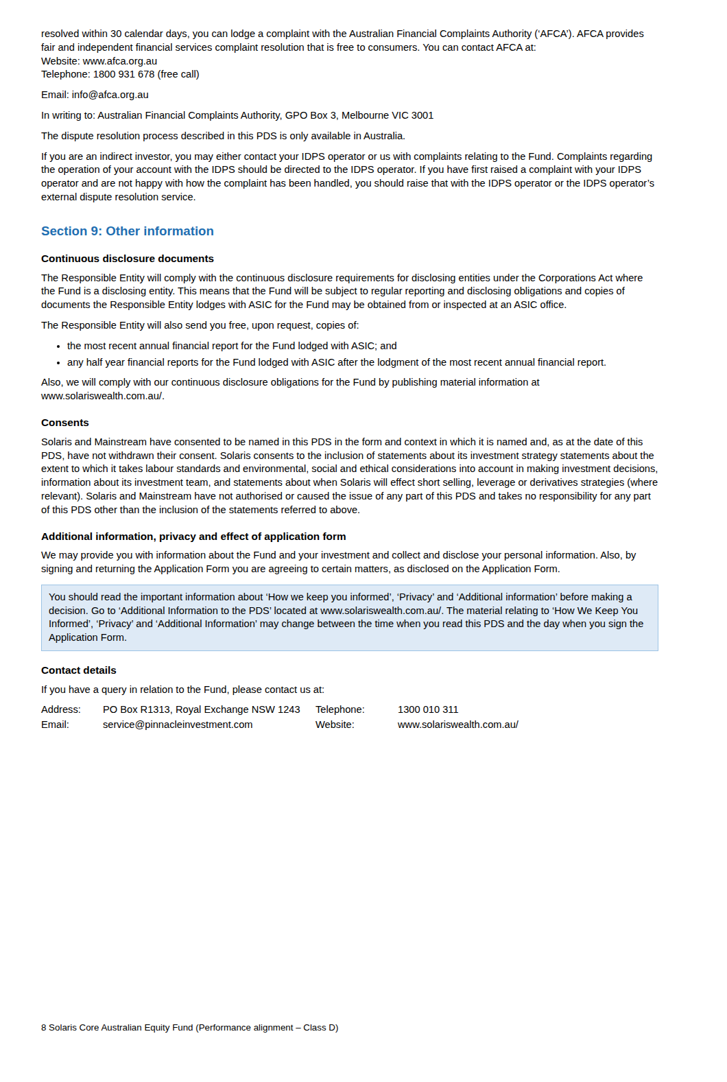resolved within 30 calendar days, you can lodge a complaint with the Australian Financial Complaints Authority (‘AFCA’). AFCA provides fair and independent financial services complaint resolution that is free to consumers. You can contact AFCA at:
Website: www.afca.org.au
Telephone: 1800 931 678 (free call)
Email: info@afca.org.au
In writing to: Australian Financial Complaints Authority, GPO Box 3, Melbourne VIC 3001
The dispute resolution process described in this PDS is only available in Australia.
If you are an indirect investor, you may either contact your IDPS operator or us with complaints relating to the Fund. Complaints regarding the operation of your account with the IDPS should be directed to the IDPS operator. If you have first raised a complaint with your IDPS operator and are not happy with how the complaint has been handled, you should raise that with the IDPS operator or the IDPS operator’s external dispute resolution service.
Section 9: Other information
Continuous disclosure documents
The Responsible Entity will comply with the continuous disclosure requirements for disclosing entities under the Corporations Act where the Fund is a disclosing entity. This means that the Fund will be subject to regular reporting and disclosing obligations and copies of documents the Responsible Entity lodges with ASIC for the Fund may be obtained from or inspected at an ASIC office.
The Responsible Entity will also send you free, upon request, copies of:
the most recent annual financial report for the Fund lodged with ASIC; and
any half year financial reports for the Fund lodged with ASIC after the lodgment of the most recent annual financial report.
Also, we will comply with our continuous disclosure obligations for the Fund by publishing material information at www.solariswealth.com.au/.
Consents
Solaris and Mainstream have consented to be named in this PDS in the form and context in which it is named and, as at the date of this PDS, have not withdrawn their consent. Solaris consents to the inclusion of statements about its investment strategy statements about the extent to which it takes labour standards and environmental, social and ethical considerations into account in making investment decisions, information about its investment team, and statements about when Solaris will effect short selling, leverage or derivatives strategies (where relevant). Solaris and Mainstream have not authorised or caused the issue of any part of this PDS and takes no responsibility for any part of this PDS other than the inclusion of the statements referred to above.
Additional information, privacy and effect of application form
We may provide you with information about the Fund and your investment and collect and disclose your personal information. Also, by signing and returning the Application Form you are agreeing to certain matters, as disclosed on the Application Form.
You should read the important information about ‘How we keep you informed’, ‘Privacy’ and ‘Additional information’ before making a decision. Go to ‘Additional Information to the PDS’ located at www.solariswealth.com.au/. The material relating to ‘How We Keep You Informed’, ‘Privacy’ and ‘Additional Information’ may change between the time when you read this PDS and the day when you sign the Application Form.
Contact details
If you have a query in relation to the Fund, please contact us at:
| Address: | PO Box R1313, Royal Exchange NSW 1243 | Telephone: | 1300 010 311 |
| Email: | service@pinnacleinvestment.com | Website: | www.solariswealth.com.au/ |
8 Solaris Core Australian Equity Fund (Performance alignment – Class D)